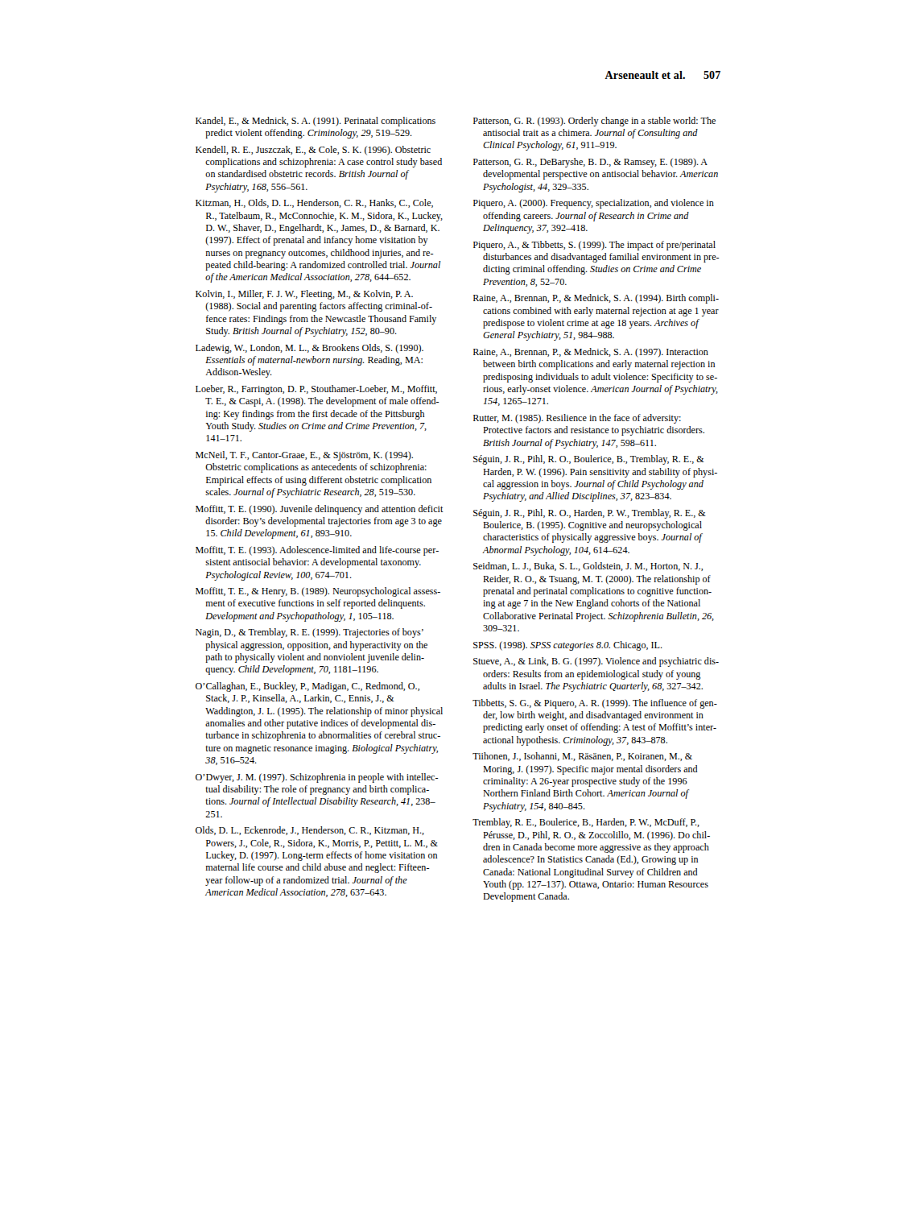Arseneault et al.507
Kandel, E., & Mednick, S. A. (1991). Perinatal complications predict violent offending. Criminology, 29, 519–529.
Kendell, R. E., Juszczak, E., & Cole, S. K. (1996). Obstetric complications and schizophrenia: A case control study based on standardised obstetric records. British Journal of Psychiatry, 168, 556–561.
Kitzman, H., Olds, D. L., Henderson, C. R., Hanks, C., Cole, R., Tatelbaum, R., McConnochie, K. M., Sidora, K., Luckey, D. W., Shaver, D., Engelhardt, K., James, D., & Barnard, K. (1997). Effect of prenatal and infancy home visitation by nurses on pregnancy outcomes, childhood injuries, and repeated child-bearing: A randomized controlled trial. Journal of the American Medical Association, 278, 644–652.
Kolvin, I., Miller, F. J. W., Fleeting, M., & Kolvin, P. A. (1988). Social and parenting factors affecting criminal-offence rates: Findings from the Newcastle Thousand Family Study. British Journal of Psychiatry, 152, 80–90.
Ladewig, W., London, M. L., & Brookens Olds, S. (1990). Essentials of maternal-newborn nursing. Reading, MA: Addison-Wesley.
Loeber, R., Farrington, D. P., Stouthamer-Loeber, M., Moffitt, T. E., & Caspi, A. (1998). The development of male offending: Key findings from the first decade of the Pittsburgh Youth Study. Studies on Crime and Crime Prevention, 7, 141–171.
McNeil, T. F., Cantor-Graae, E., & Sjöström, K. (1994). Obstetric complications as antecedents of schizophrenia: Empirical effects of using different obstetric complication scales. Journal of Psychiatric Research, 28, 519–530.
Moffitt, T. E. (1990). Juvenile delinquency and attention deficit disorder: Boy’s developmental trajectories from age 3 to age 15. Child Development, 61, 893–910.
Moffitt, T. E. (1993). Adolescence-limited and life-course persistent antisocial behavior: A developmental taxonomy. Psychological Review, 100, 674–701.
Moffitt, T. E., & Henry, B. (1989). Neuropsychological assessment of executive functions in self reported delinquents. Development and Psychopathology, 1, 105–118.
Nagin, D., & Tremblay, R. E. (1999). Trajectories of boys’ physical aggression, opposition, and hyperactivity on the path to physically violent and nonviolent juvenile delinquency. Child Development, 70, 1181–1196.
O’Callaghan, E., Buckley, P., Madigan, C., Redmond, O., Stack, J. P., Kinsella, A., Larkin, C., Ennis, J., & Waddington, J. L. (1995). The relationship of minor physical anomalies and other putative indices of developmental disturbance in schizophrenia to abnormalities of cerebral structure on magnetic resonance imaging. Biological Psychiatry, 38, 516–524.
O’Dwyer, J. M. (1997). Schizophrenia in people with intellectual disability: The role of pregnancy and birth complications. Journal of Intellectual Disability Research, 41, 238–251.
Olds, D. L., Eckenrode, J., Henderson, C. R., Kitzman, H., Powers, J., Cole, R., Sidora, K., Morris, P., Pettitt, L. M., & Luckey, D. (1997). Long-term effects of home visitation on maternal life course and child abuse and neglect: Fifteen-year follow-up of a randomized trial. Journal of the American Medical Association, 278, 637–643.
Patterson, G. R. (1993). Orderly change in a stable world: The antisocial trait as a chimera. Journal of Consulting and Clinical Psychology, 61, 911–919.
Patterson, G. R., DeBaryshe, B. D., & Ramsey, E. (1989). A developmental perspective on antisocial behavior. American Psychologist, 44, 329–335.
Piquero, A. (2000). Frequency, specialization, and violence in offending careers. Journal of Research in Crime and Delinquency, 37, 392–418.
Piquero, A., & Tibbetts, S. (1999). The impact of pre/perinatal disturbances and disadvantaged familial environment in predicting criminal offending. Studies on Crime and Crime Prevention, 8, 52–70.
Raine, A., Brennan, P., & Mednick, S. A. (1994). Birth complications combined with early maternal rejection at age 1 year predispose to violent crime at age 18 years. Archives of General Psychiatry, 51, 984–988.
Raine, A., Brennan, P., & Mednick, S. A. (1997). Interaction between birth complications and early maternal rejection in predisposing individuals to adult violence: Specificity to serious, early-onset violence. American Journal of Psychiatry, 154, 1265–1271.
Rutter, M. (1985). Resilience in the face of adversity: Protective factors and resistance to psychiatric disorders. British Journal of Psychiatry, 147, 598–611.
Séguin, J. R., Pihl, R. O., Boulerice, B., Tremblay, R. E., & Harden, P. W. (1996). Pain sensitivity and stability of physical aggression in boys. Journal of Child Psychology and Psychiatry, and Allied Disciplines, 37, 823–834.
Séguin, J. R., Pihl, R. O., Harden, P. W., Tremblay, R. E., & Boulerice, B. (1995). Cognitive and neuropsychological characteristics of physically aggressive boys. Journal of Abnormal Psychology, 104, 614–624.
Seidman, L. J., Buka, S. L., Goldstein, J. M., Horton, N. J., Reider, R. O., & Tsuang, M. T. (2000). The relationship of prenatal and perinatal complications to cognitive functioning at age 7 in the New England cohorts of the National Collaborative Perinatal Project. Schizophrenia Bulletin, 26, 309–321.
SPSS. (1998). SPSS categories 8.0. Chicago, IL.
Stueve, A., & Link, B. G. (1997). Violence and psychiatric disorders: Results from an epidemiological study of young adults in Israel. The Psychiatric Quarterly, 68, 327–342.
Tibbetts, S. G., & Piquero, A. R. (1999). The influence of gender, low birth weight, and disadvantaged environment in predicting early onset of offending: A test of Moffitt’s interactional hypothesis. Criminology, 37, 843–878.
Tiihonen, J., Isohanni, M., Räsänen, P., Koiranen, M., & Moring, J. (1997). Specific major mental disorders and criminality: A 26-year prospective study of the 1996 Northern Finland Birth Cohort. American Journal of Psychiatry, 154, 840–845.
Tremblay, R. E., Boulerice, B., Harden, P. W., McDuff, P., Pérusse, D., Pihl, R. O., & Zoccolillo, M. (1996). Do children in Canada become more aggressive as they approach adolescence? In Statistics Canada (Ed.), Growing up in Canada: National Longitudinal Survey of Children and Youth (pp. 127–137). Ottawa, Ontario: Human Resources Development Canada.